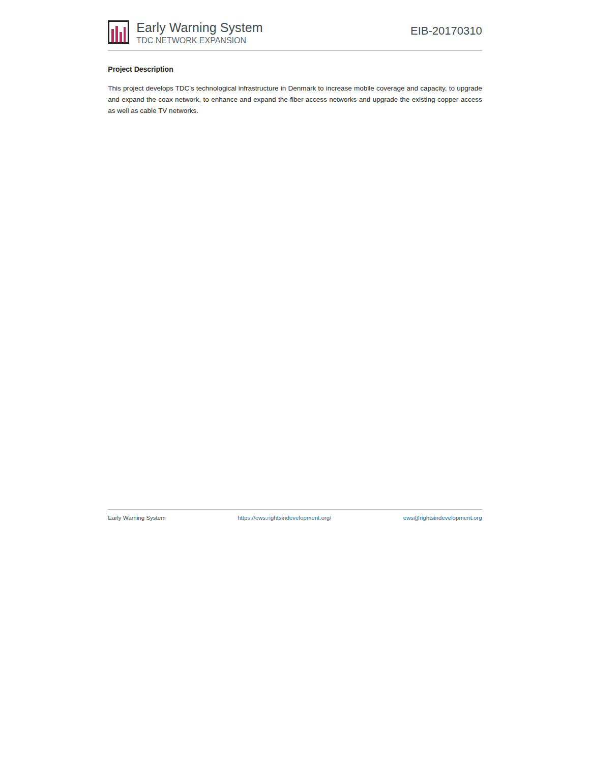Early Warning System
TDC NETWORK EXPANSION
EIB-20170310
Project Description
This project develops TDC's technological infrastructure in Denmark to increase mobile coverage and capacity, to upgrade and expand the coax network, to enhance and expand the fiber access networks and upgrade the existing copper access as well as cable TV networks.
Early Warning System
https://ews.rightsindevelopment.org/
ews@rightsindevelopment.org